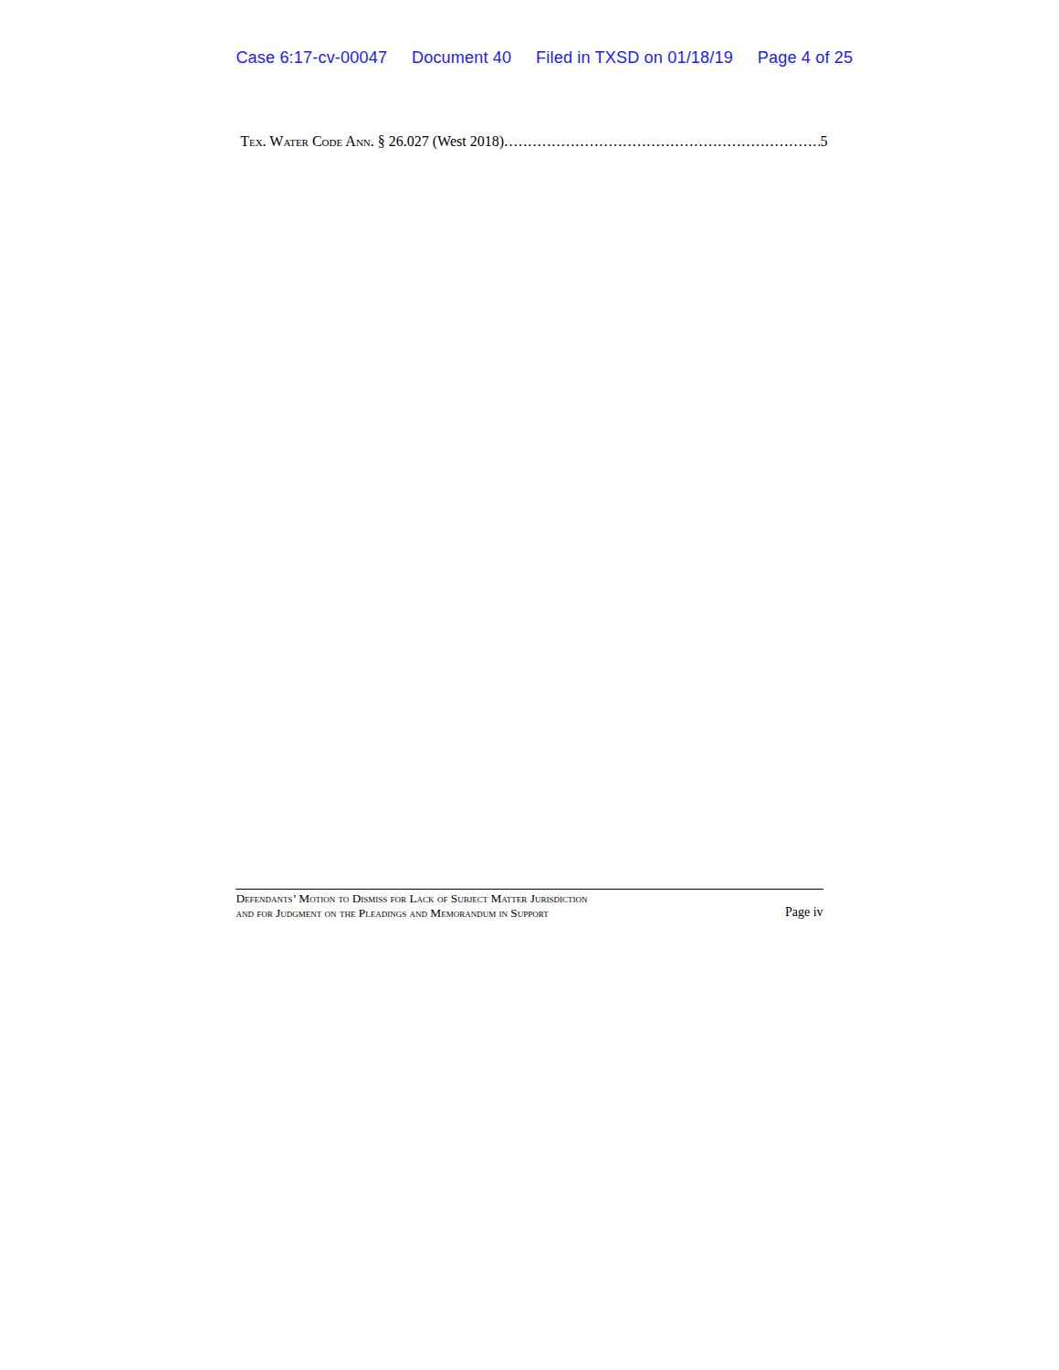Case 6:17-cv-00047 Document 40 Filed in TXSD on 01/18/19 Page 4 of 25
Tex. Water Code Ann. § 26.027 (West 2018) .................................................................................................................. 5
Defendants’ Motion to Dismiss for Lack of Subject Matter Jurisdiction
and for Judgment on the Pleadings and Memorandum in Support
Page iv